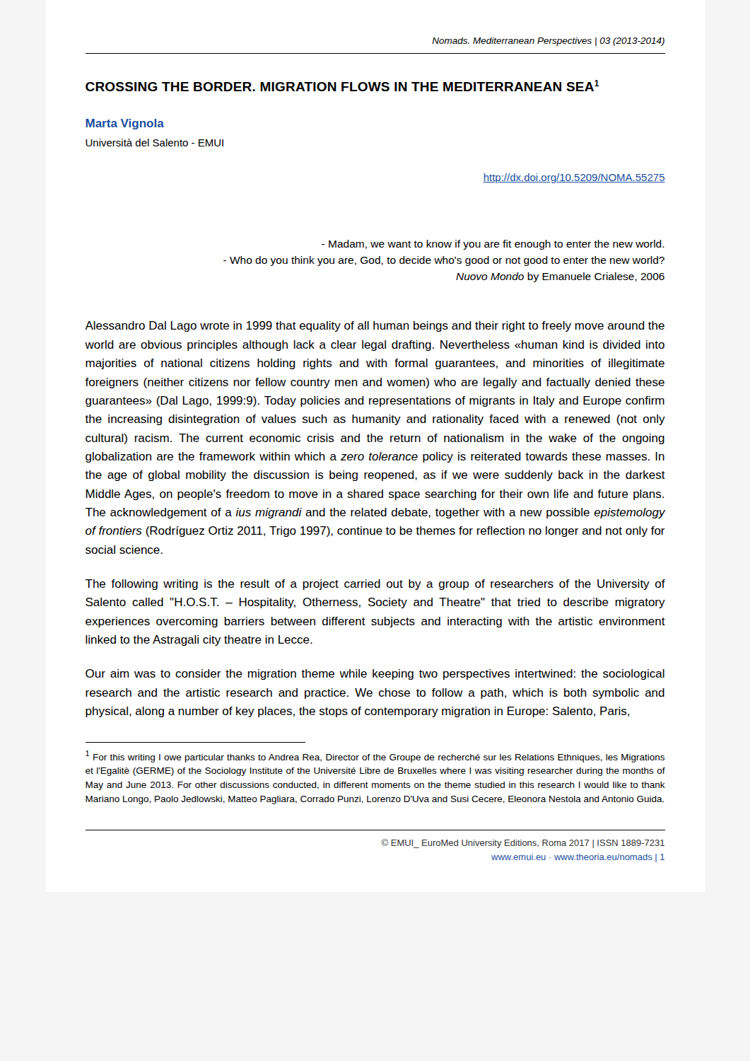Nomads. Mediterranean Perspectives | 03 (2013-2014)
Crossing the Border. Migration Flows in the Mediterranean Sea1
Marta Vignola
Università del Salento - EMUI
http://dx.doi.org/10.5209/NOMA.55275
- Madam, we want to know if you are fit enough to enter the new world.
- Who do you think you are, God, to decide who's good or not good to enter the new world?
Nuovo Mondo by Emanuele Crialese, 2006
Alessandro Dal Lago wrote in 1999 that equality of all human beings and their right to freely move around the world are obvious principles although lack a clear legal drafting. Nevertheless «human kind is divided into majorities of national citizens holding rights and with formal guarantees, and minorities of illegitimate foreigners (neither citizens nor fellow country men and women) who are legally and factually denied these guarantees» (Dal Lago, 1999:9). Today policies and representations of migrants in Italy and Europe confirm the increasing disintegration of values such as humanity and rationality faced with a renewed (not only cultural) racism. The current economic crisis and the return of nationalism in the wake of the ongoing globalization are the framework within which a zero tolerance policy is reiterated towards these masses. In the age of global mobility the discussion is being reopened, as if we were suddenly back in the darkest Middle Ages, on people's freedom to move in a shared space searching for their own life and future plans. The acknowledgement of a ius migrandi and the related debate, together with a new possible epistemology of frontiers (Rodríguez Ortiz 2011, Trigo 1997), continue to be themes for reflection no longer and not only for social science.
The following writing is the result of a project carried out by a group of researchers of the University of Salento called "H.O.S.T. – Hospitality, Otherness, Society and Theatre" that tried to describe migratory experiences overcoming barriers between different subjects and interacting with the artistic environment linked to the Astragali city theatre in Lecce.
Our aim was to consider the migration theme while keeping two perspectives intertwined: the sociological research and the artistic research and practice. We chose to follow a path, which is both symbolic and physical, along a number of key places, the stops of contemporary migration in Europe: Salento, Paris,
1 For this writing I owe particular thanks to Andrea Rea, Director of the Groupe de recherché sur les Relations Ethniques, les Migrations et l'Egalitè (GERME) of the Sociology Institute of the Université Libre de Bruxelles where I was visiting researcher during the months of May and June 2013. For other discussions conducted, in different moments on the theme studied in this research I would like to thank Mariano Longo, Paolo Jedlowski, Matteo Pagliara, Corrado Punzi, Lorenzo D'Uva and Susi Cecere, Eleonora Nestola and Antonio Guida.
© EMUI_ EuroMed University Editions, Roma 2017 | ISSN 1889-7231
www.emui.eu · www.theoria.eu/nomads | 1